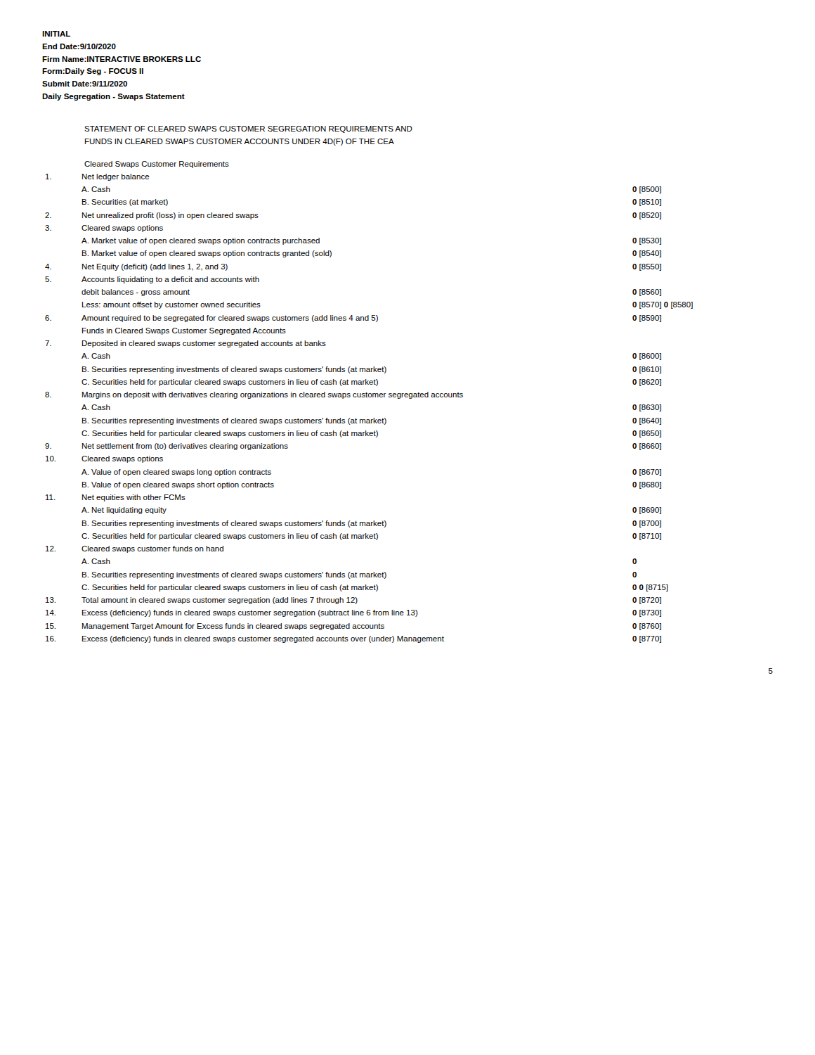INITIAL
End Date:9/10/2020
Firm Name:INTERACTIVE BROKERS LLC
Form:Daily Seg - FOCUS II
Submit Date:9/11/2020
Daily Segregation - Swaps Statement
STATEMENT OF CLEARED SWAPS CUSTOMER SEGREGATION REQUIREMENTS AND
FUNDS IN CLEARED SWAPS CUSTOMER ACCOUNTS UNDER 4D(F) OF THE CEA
Cleared Swaps Customer Requirements
| 1. | Net ledger balance | |
| | A. Cash | 0 [8500] |
| | B. Securities (at market) | 0 [8510] |
| 2. | Net unrealized profit (loss) in open cleared swaps | 0 [8520] |
| 3. | Cleared swaps options | |
| | A. Market value of open cleared swaps option contracts purchased | 0 [8530] |
| | B. Market value of open cleared swaps option contracts granted (sold) | 0 [8540] |
| 4. | Net Equity (deficit) (add lines 1, 2, and 3) | 0 [8550] |
| 5. | Accounts liquidating to a deficit and accounts with | |
| | debit balances - gross amount | 0 [8560] |
| | Less: amount offset by customer owned securities | 0 [8570] 0 [8580] |
| 6. | Amount required to be segregated for cleared swaps customers (add lines 4 and 5) | 0 [8590] |
| | Funds in Cleared Swaps Customer Segregated Accounts | |
| 7. | Deposited in cleared swaps customer segregated accounts at banks | |
| | A. Cash | 0 [8600] |
| | B. Securities representing investments of cleared swaps customers' funds (at market) | 0 [8610] |
| | C. Securities held for particular cleared swaps customers in lieu of cash (at market) | 0 [8620] |
| 8. | Margins on deposit with derivatives clearing organizations in cleared swaps customer segregated accounts | |
| | A. Cash | 0 [8630] |
| | B. Securities representing investments of cleared swaps customers' funds (at market) | 0 [8640] |
| | C. Securities held for particular cleared swaps customers in lieu of cash (at market) | 0 [8650] |
| 9. | Net settlement from (to) derivatives clearing organizations | 0 [8660] |
| 10. | Cleared swaps options | |
| | A. Value of open cleared swaps long option contracts | 0 [8670] |
| | B. Value of open cleared swaps short option contracts | 0 [8680] |
| 11. | Net equities with other FCMs | |
| | A. Net liquidating equity | 0 [8690] |
| | B. Securities representing investments of cleared swaps customers' funds (at market) | 0 [8700] |
| | C. Securities held for particular cleared swaps customers in lieu of cash (at market) | 0 [8710] |
| 12. | Cleared swaps customer funds on hand | |
| | A. Cash | 0 |
| | B. Securities representing investments of cleared swaps customers' funds (at market) | 0 |
| | C. Securities held for particular cleared swaps customers in lieu of cash (at market) | 0 0 [8715] |
| 13. | Total amount in cleared swaps customer segregation (add lines 7 through 12) | 0 [8720] |
| 14. | Excess (deficiency) funds in cleared swaps customer segregation (subtract line 6 from line 13) | 0 [8730] |
| 15. | Management Target Amount for Excess funds in cleared swaps segregated accounts | 0 [8760] |
| 16. | Excess (deficiency) funds in cleared swaps customer segregated accounts over (under) Management | 0 [8770] |
5